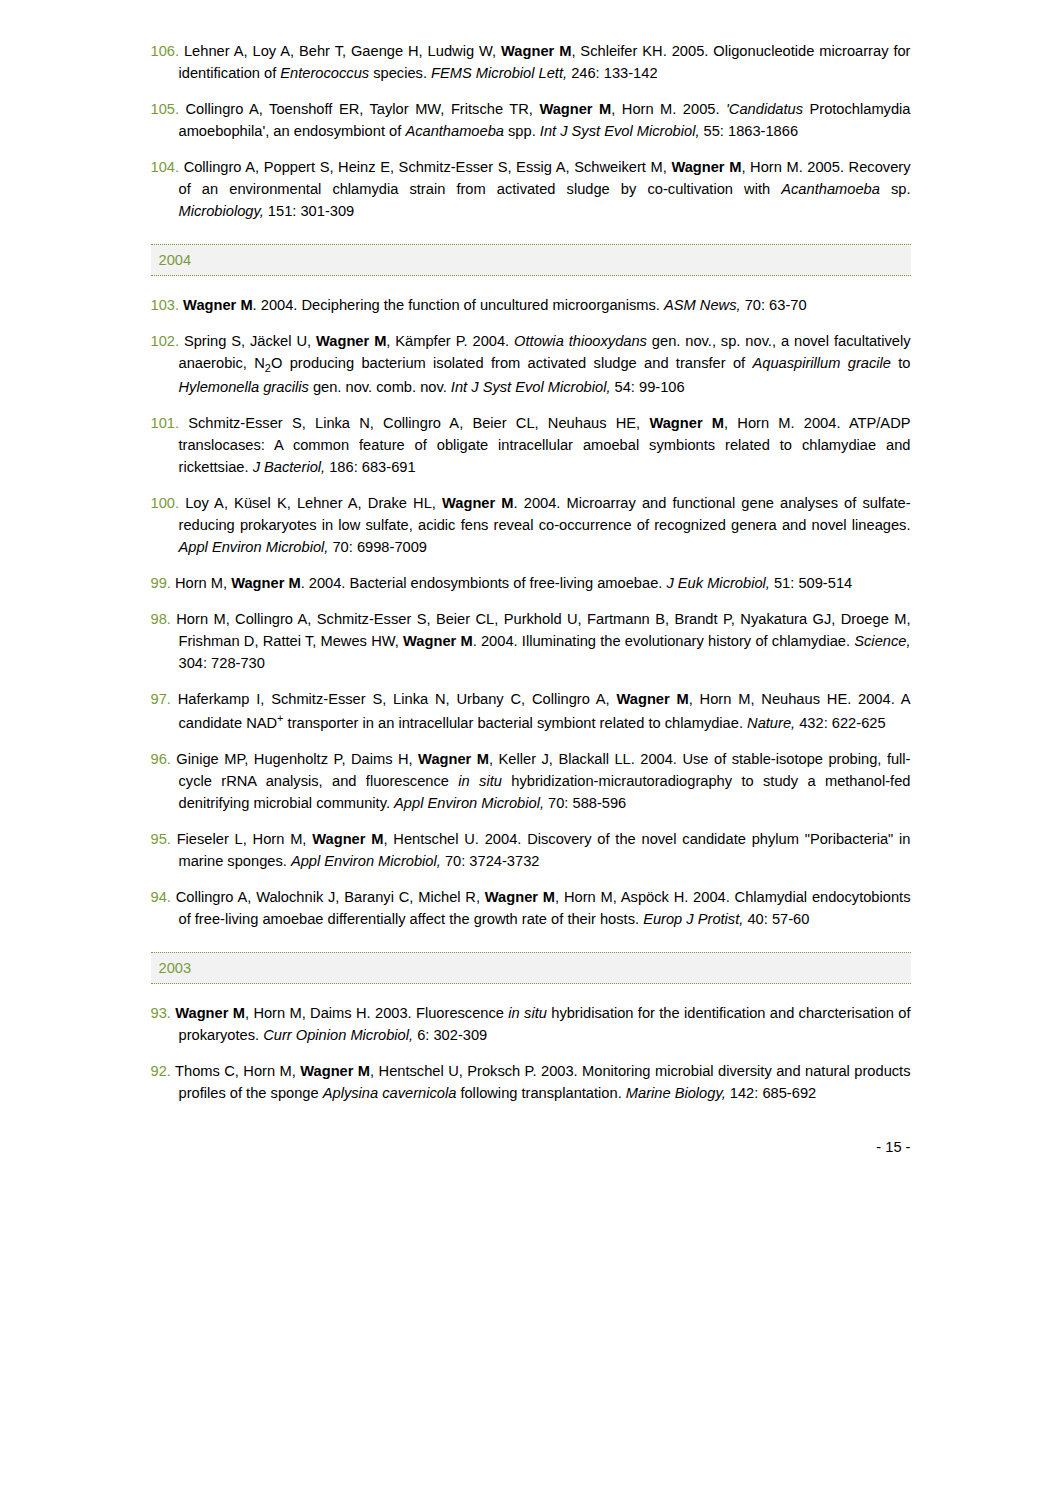106. Lehner A, Loy A, Behr T, Gaenge H, Ludwig W, Wagner M, Schleifer KH. 2005. Oligonucleotide microarray for identification of Enterococcus species. FEMS Microbiol Lett, 246: 133-142
105. Collingro A, Toenshoff ER, Taylor MW, Fritsche TR, Wagner M, Horn M. 2005. 'Candidatus Protochlamydia amoebophila', an endosymbiont of Acanthamoeba spp. Int J Syst Evol Microbiol, 55: 1863-1866
104. Collingro A, Poppert S, Heinz E, Schmitz-Esser S, Essig A, Schweikert M, Wagner M, Horn M. 2005. Recovery of an environmental chlamydia strain from activated sludge by co-cultivation with Acanthamoeba sp. Microbiology, 151: 301-309
2004
103. Wagner M. 2004. Deciphering the function of uncultured microorganisms. ASM News, 70: 63-70
102. Spring S, Jäckel U, Wagner M, Kämpfer P. 2004. Ottowia thiooxydans gen. nov., sp. nov., a novel facultatively anaerobic, N2O producing bacterium isolated from activated sludge and transfer of Aquaspirillum gracile to Hylemonella gracilis gen. nov. comb. nov. Int J Syst Evol Microbiol, 54: 99-106
101. Schmitz-Esser S, Linka N, Collingro A, Beier CL, Neuhaus HE, Wagner M, Horn M. 2004. ATP/ADP translocases: A common feature of obligate intracellular amoebal symbionts related to chlamydiae and rickettsiae. J Bacteriol, 186: 683-691
100. Loy A, Küsel K, Lehner A, Drake HL, Wagner M. 2004. Microarray and functional gene analyses of sulfate-reducing prokaryotes in low sulfate, acidic fens reveal co-occurrence of recognized genera and novel lineages. Appl Environ Microbiol, 70: 6998-7009
99. Horn M, Wagner M. 2004. Bacterial endosymbionts of free-living amoebae. J Euk Microbiol, 51: 509-514
98. Horn M, Collingro A, Schmitz-Esser S, Beier CL, Purkhold U, Fartmann B, Brandt P, Nyakatura GJ, Droege M, Frishman D, Rattei T, Mewes HW, Wagner M. 2004. Illuminating the evolutionary history of chlamydiae. Science, 304: 728-730
97. Haferkamp I, Schmitz-Esser S, Linka N, Urbany C, Collingro A, Wagner M, Horn M, Neuhaus HE. 2004. A candidate NAD+ transporter in an intracellular bacterial symbiont related to chlamydiae. Nature, 432: 622-625
96. Ginige MP, Hugenholtz P, Daims H, Wagner M, Keller J, Blackall LL. 2004. Use of stable-isotope probing, full-cycle rRNA analysis, and fluorescence in situ hybridization-micrautoradiography to study a methanol-fed denitrifying microbial community. Appl Environ Microbiol, 70: 588-596
95. Fieseler L, Horn M, Wagner M, Hentschel U. 2004. Discovery of the novel candidate phylum "Poribacteria" in marine sponges. Appl Environ Microbiol, 70: 3724-3732
94. Collingro A, Walochnik J, Baranyi C, Michel R, Wagner M, Horn M, Aspöck H. 2004. Chlamydial endocytobionts of free-living amoebae differentially affect the growth rate of their hosts. Europ J Protist, 40: 57-60
2003
93. Wagner M, Horn M, Daims H. 2003. Fluorescence in situ hybridisation for the identification and charcterisation of prokaryotes. Curr Opinion Microbiol, 6: 302-309
92. Thoms C, Horn M, Wagner M, Hentschel U, Proksch P. 2003. Monitoring microbial diversity and natural products profiles of the sponge Aplysina cavernicola following transplantation. Marine Biology, 142: 685-692
- 15 -